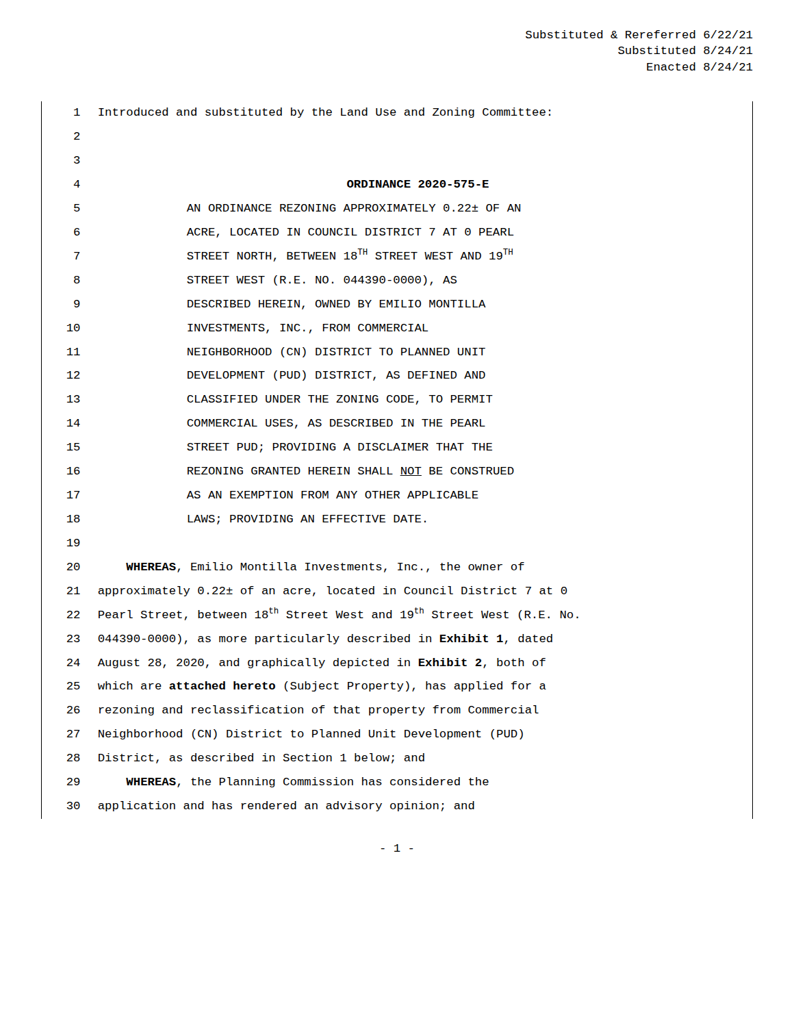Substituted & Rereferred 6/22/21
Substituted 8/24/21
Enacted 8/24/21
| 1 | Introduced and substituted by the Land Use and Zoning Committee: |
| 2 | |
| 3 | |
| 4 | ORDINANCE 2020-575-E |
| 5 | AN ORDINANCE REZONING APPROXIMATELY 0.22± OF AN |
| 6 | ACRE, LOCATED IN COUNCIL DISTRICT 7 AT 0 PEARL |
| 7 | STREET NORTH, BETWEEN 18 TH STREET WEST AND 19 TH |
| 8 | STREET WEST (R.E. NO. 044390-0000), AS |
| 9 | DESCRIBED HEREIN, OWNED BY EMILIO MONTILLA |
| 10 | INVESTMENTS, INC., FROM COMMERCIAL |
| 11 | NEIGHBORHOOD (CN) DISTRICT TO PLANNED UNIT |
| 12 | DEVELOPMENT (PUD) DISTRICT, AS DEFINED AND |
| 13 | CLASSIFIED UNDER THE ZONING CODE, TO PERMIT |
| 14 | COMMERCIAL USES, AS DESCRIBED IN THE PEARL |
| 15 | STREET PUD; PROVIDING A DISCLAIMER THAT THE |
| 16 | REZONING GRANTED HEREIN SHALL NOT BE CONSTRUED |
| 17 | AS AN EXEMPTION FROM ANY OTHER APPLICABLE |
| 18 | LAWS; PROVIDING AN EFFECTIVE DATE. |
| 19 | |
| 20 | WHEREAS , Emilio Montilla Investments, Inc., the owner of |
| 21 | approximately 0.22± of an acre, located in Council District 7 at 0 |
| 22 | Pearl Street, between 18 th Street West and 19 th Street West (R.E. No. |
| 23 | 044390-0000), as more particularly described in Exhibit 1 , dated |
| 24 | August 28, 2020, and graphically depicted in Exhibit 2 , both of |
| 25 | which are attached hereto (Subject Property), has applied for a |
| 26 | rezoning and reclassification of that property from Commercial |
| 27 | Neighborhood (CN) District to Planned Unit Development (PUD) |
| 28 | District, as described in Section 1 below; and |
| 29 | WHEREAS , the Planning Commission has considered the |
| 30 | application and has rendered an advisory opinion; and |
- 1 -